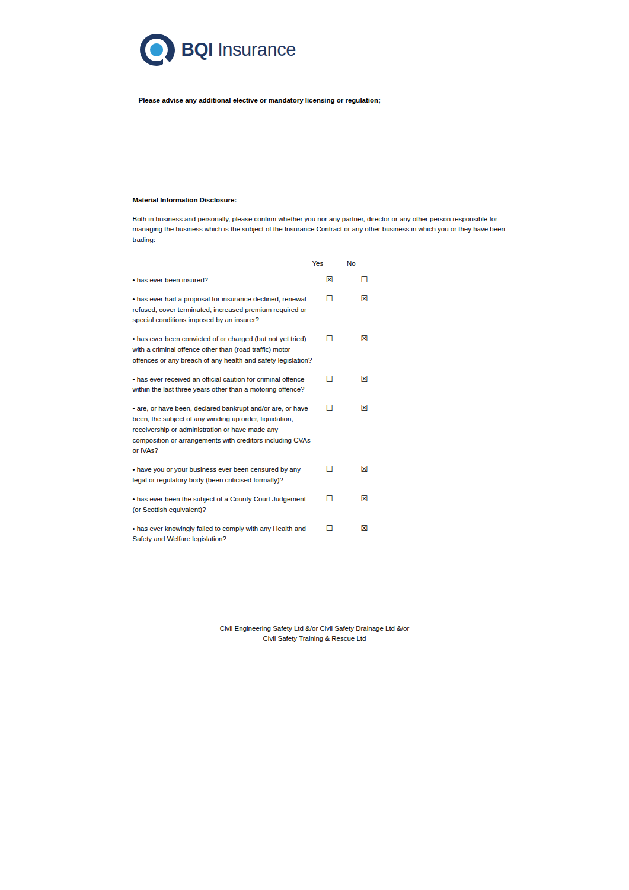BQI Insurance
Please advise any additional elective or mandatory licensing or regulation;
Material Information Disclosure:
Both in business and personally, please confirm whether you nor any partner, director or any other person responsible for managing the business which is the subject of the Insurance Contract or any other business in which you or they have been trading:
| | Yes | No |
| --- | --- | --- |
| • has ever been insured? | ☒ | ☐ |
| • has ever had a proposal for insurance declined, renewal refused, cover terminated, increased premium required or special conditions imposed by an insurer? | ☐ | ☒ |
| • has ever been convicted of or charged (but not yet tried) with a criminal offence other than (road traffic) motor offences or any breach of any health and safety legislation? | ☐ | ☒ |
| • has ever received an official caution for criminal offence within the last three years other than a motoring offence? | ☐ | ☒ |
| • are, or have been, declared bankrupt and/or are, or have been, the subject of any winding up order, liquidation, receivership or administration or have made any composition or arrangements with creditors including CVAs or IVAs? | ☐ | ☒ |
| • have you or your business ever been censured by any legal or regulatory body (been criticised formally)? | ☐ | ☒ |
| • has ever been the subject of a County Court Judgement (or Scottish equivalent)? | ☐ | ☒ |
| • has ever knowingly failed to comply with any Health and Safety and Welfare legislation? | ☐ | ☒ |
Civil Engineering Safety Ltd &/or Civil Safety Drainage Ltd &/or
Civil Safety Training & Rescue Ltd